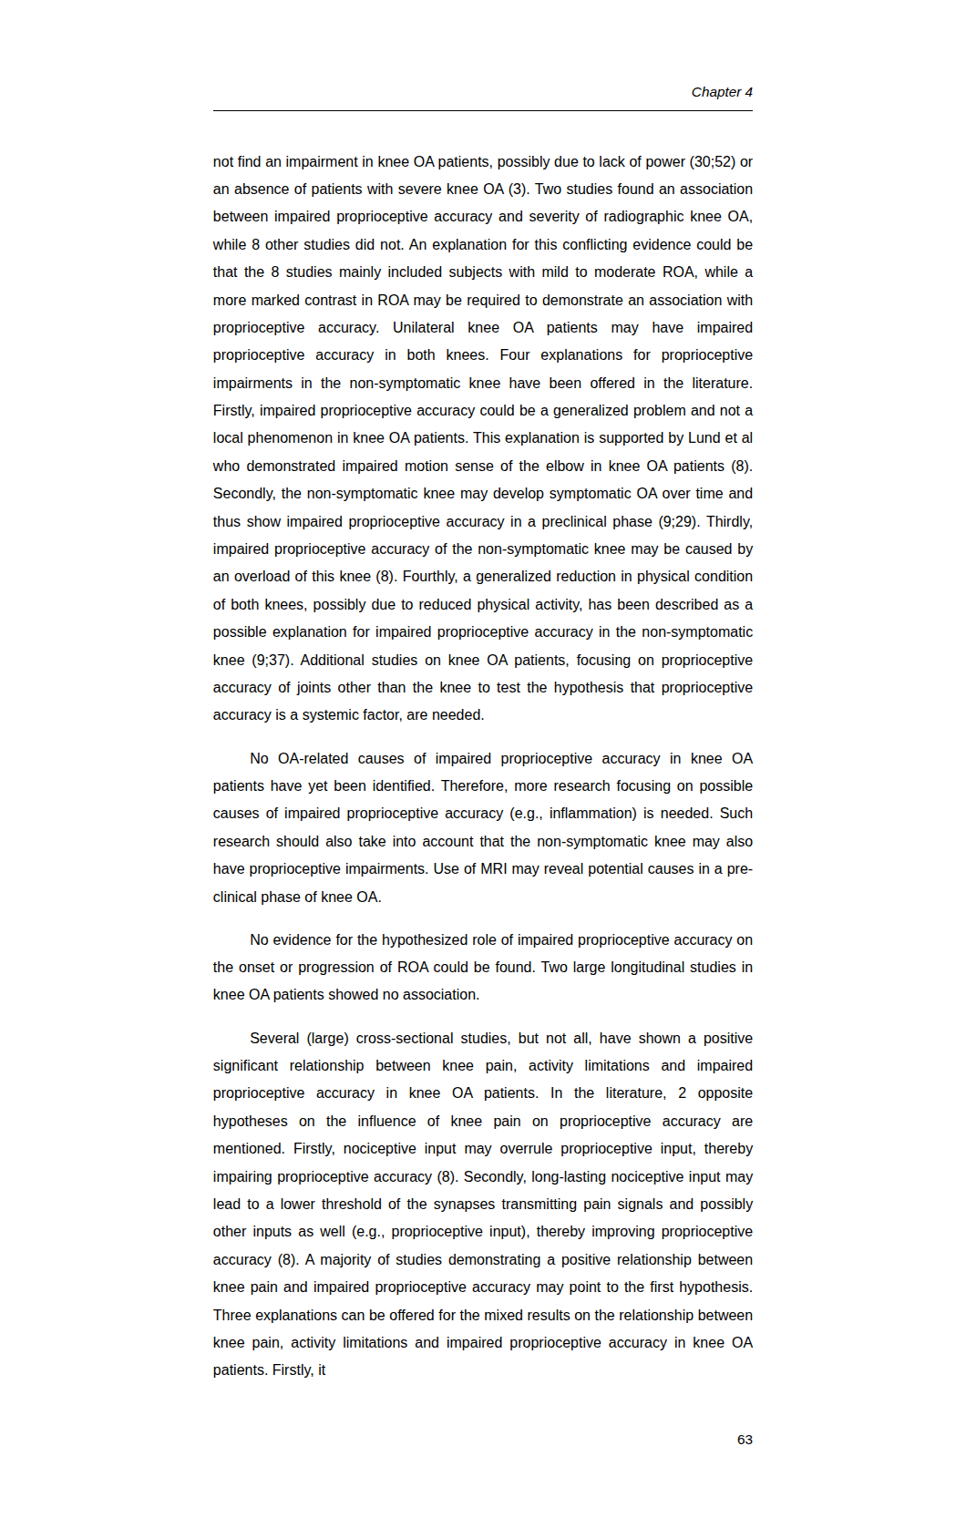Chapter 4
not find an impairment in knee OA patients, possibly due to lack of power (30;52) or an absence of patients with severe knee OA (3). Two studies found an association between impaired proprioceptive accuracy and severity of radiographic knee OA, while 8 other studies did not. An explanation for this conflicting evidence could be that the 8 studies mainly included subjects with mild to moderate ROA, while a more marked contrast in ROA may be required to demonstrate an association with proprioceptive accuracy. Unilateral knee OA patients may have impaired proprioceptive accuracy in both knees. Four explanations for proprioceptive impairments in the non-symptomatic knee have been offered in the literature. Firstly, impaired proprioceptive accuracy could be a generalized problem and not a local phenomenon in knee OA patients. This explanation is supported by Lund et al who demonstrated impaired motion sense of the elbow in knee OA patients (8). Secondly, the non-symptomatic knee may develop symptomatic OA over time and thus show impaired proprioceptive accuracy in a preclinical phase (9;29). Thirdly, impaired proprioceptive accuracy of the non-symptomatic knee may be caused by an overload of this knee (8). Fourthly, a generalized reduction in physical condition of both knees, possibly due to reduced physical activity, has been described as a possible explanation for impaired proprioceptive accuracy in the non-symptomatic knee (9;37). Additional studies on knee OA patients, focusing on proprioceptive accuracy of joints other than the knee to test the hypothesis that proprioceptive accuracy is a systemic factor, are needed.
No OA-related causes of impaired proprioceptive accuracy in knee OA patients have yet been identified. Therefore, more research focusing on possible causes of impaired proprioceptive accuracy (e.g., inflammation) is needed. Such research should also take into account that the non-symptomatic knee may also have proprioceptive impairments. Use of MRI may reveal potential causes in a pre-clinical phase of knee OA.
No evidence for the hypothesized role of impaired proprioceptive accuracy on the onset or progression of ROA could be found. Two large longitudinal studies in knee OA patients showed no association.
Several (large) cross-sectional studies, but not all, have shown a positive significant relationship between knee pain, activity limitations and impaired proprioceptive accuracy in knee OA patients. In the literature, 2 opposite hypotheses on the influence of knee pain on proprioceptive accuracy are mentioned. Firstly, nociceptive input may overrule proprioceptive input, thereby impairing proprioceptive accuracy (8). Secondly, long-lasting nociceptive input may lead to a lower threshold of the synapses transmitting pain signals and possibly other inputs as well (e.g., proprioceptive input), thereby improving proprioceptive accuracy (8). A majority of studies demonstrating a positive relationship between knee pain and impaired proprioceptive accuracy may point to the first hypothesis. Three explanations can be offered for the mixed results on the relationship between knee pain, activity limitations and impaired proprioceptive accuracy in knee OA patients. Firstly, it
63